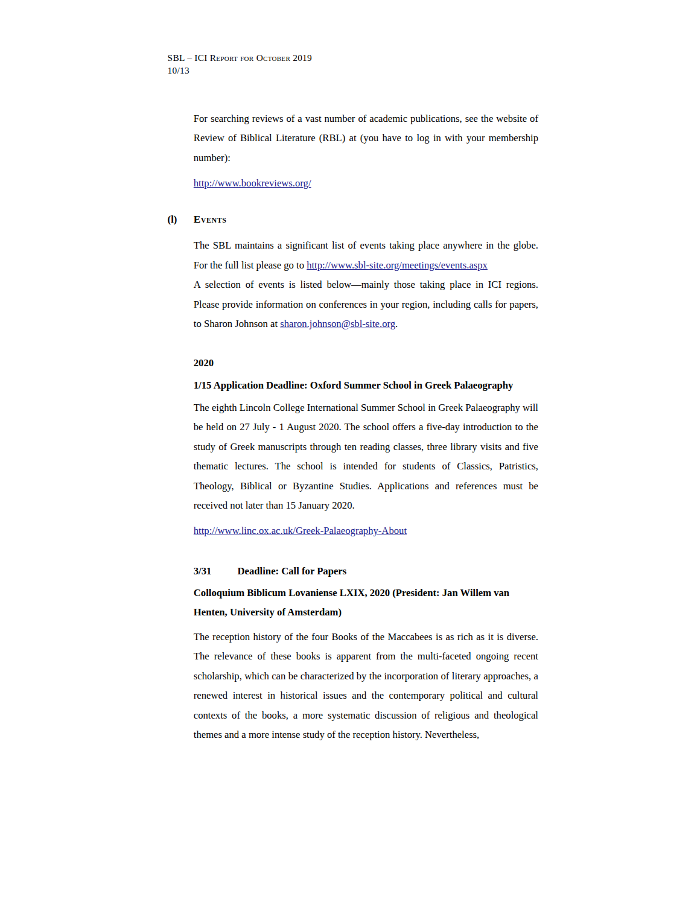SBL – ICI Report for October 2019 10/13
For searching reviews of a vast number of academic publications, see the website of Review of Biblical Literature (RBL) at (you have to log in with your membership number):
http://www.bookreviews.org/
(l) Events
The SBL maintains a significant list of events taking place anywhere in the globe. For the full list please go to http://www.sbl-site.org/meetings/events.aspx
A selection of events is listed below—mainly those taking place in ICI regions. Please provide information on conferences in your region, including calls for papers, to Sharon Johnson at sharon.johnson@sbl-site.org.
2020
1/15 Application Deadline: Oxford Summer School in Greek Palaeography
The eighth Lincoln College International Summer School in Greek Palaeography will be held on 27 July - 1 August 2020. The school offers a five-day introduction to the study of Greek manuscripts through ten reading classes, three library visits and five thematic lectures. The school is intended for students of Classics, Patristics, Theology, Biblical or Byzantine Studies. Applications and references must be received not later than 15 January 2020.
http://www.linc.ox.ac.uk/Greek-Palaeography-About
3/31 Deadline: Call for Papers
Colloquium Biblicum Lovaniense LXIX, 2020 (President: Jan Willem van Henten, University of Amsterdam)
The reception history of the four Books of the Maccabees is as rich as it is diverse. The relevance of these books is apparent from the multi-faceted ongoing recent scholarship, which can be characterized by the incorporation of literary approaches, a renewed interest in historical issues and the contemporary political and cultural contexts of the books, a more systematic discussion of religious and theological themes and a more intense study of the reception history. Nevertheless,